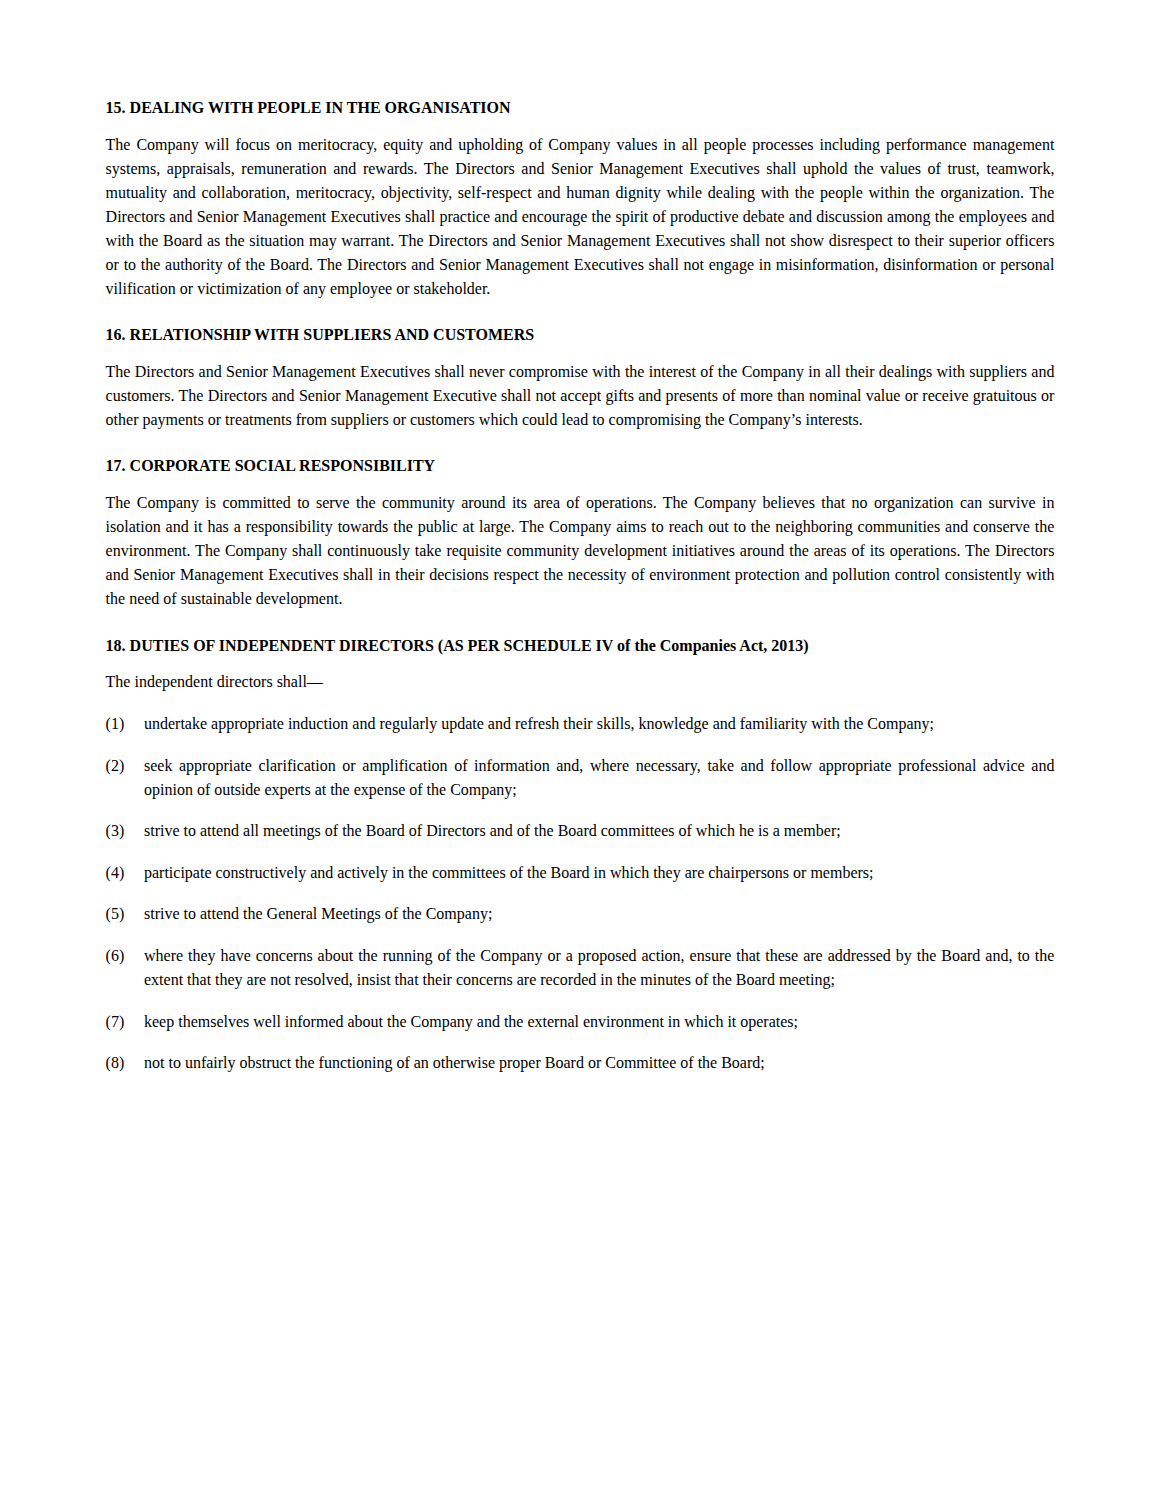15. DEALING WITH PEOPLE IN THE ORGANISATION
The Company will focus on meritocracy, equity and upholding of Company values in all people processes including performance management systems, appraisals, remuneration and rewards. The Directors and Senior Management Executives shall uphold the values of trust, teamwork, mutuality and collaboration, meritocracy, objectivity, self-respect and human dignity while dealing with the people within the organization. The Directors and Senior Management Executives shall practice and encourage the spirit of productive debate and discussion among the employees and with the Board as the situation may warrant. The Directors and Senior Management Executives shall not show disrespect to their superior officers or to the authority of the Board. The Directors and Senior Management Executives shall not engage in misinformation, disinformation or personal vilification or victimization of any employee or stakeholder.
16. RELATIONSHIP WITH SUPPLIERS AND CUSTOMERS
The Directors and Senior Management Executives shall never compromise with the interest of the Company in all their dealings with suppliers and customers. The Directors and Senior Management Executive shall not accept gifts and presents of more than nominal value or receive gratuitous or other payments or treatments from suppliers or customers which could lead to compromising the Company’s interests.
17. CORPORATE SOCIAL RESPONSIBILITY
The Company is committed to serve the community around its area of operations. The Company believes that no organization can survive in isolation and it has a responsibility towards the public at large. The Company aims to reach out to the neighboring communities and conserve the environment. The Company shall continuously take requisite community development initiatives around the areas of its operations. The Directors and Senior Management Executives shall in their decisions respect the necessity of environment protection and pollution control consistently with the need of sustainable development.
18. DUTIES OF INDEPENDENT DIRECTORS (AS PER SCHEDULE IV of the Companies Act, 2013)
The independent directors shall—
(1) undertake appropriate induction and regularly update and refresh their skills, knowledge and familiarity with the Company;
(2) seek appropriate clarification or amplification of information and, where necessary, take and follow appropriate professional advice and opinion of outside experts at the expense of the Company;
(3) strive to attend all meetings of the Board of Directors and of the Board committees of which he is a member;
(4) participate constructively and actively in the committees of the Board in which they are chairpersons or members;
(5) strive to attend the General Meetings of the Company;
(6) where they have concerns about the running of the Company or a proposed action, ensure that these are addressed by the Board and, to the extent that they are not resolved, insist that their concerns are recorded in the minutes of the Board meeting;
(7) keep themselves well informed about the Company and the external environment in which it operates;
(8) not to unfairly obstruct the functioning of an otherwise proper Board or Committee of the Board;